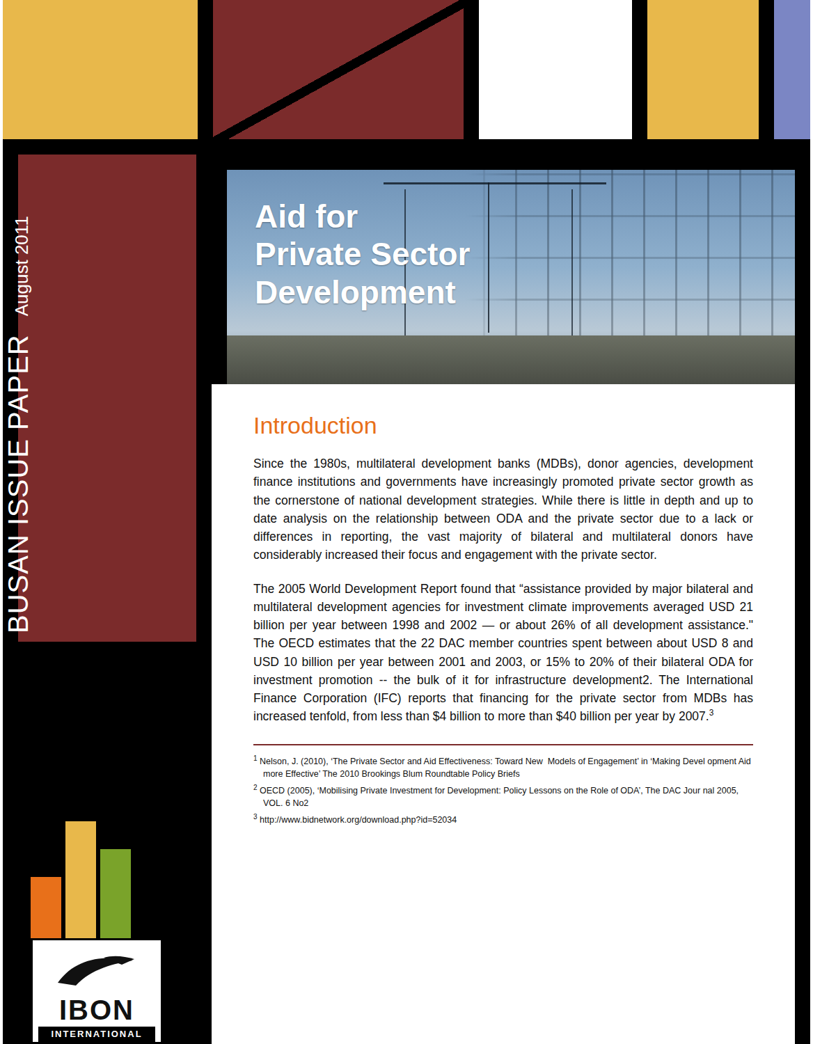BUSAN ISSUE PAPER August 2011
IBON
INTERNATIONAL
Aid for
Private Sector
Development
Introduction
Since the 1980s, multilateral development banks (MDBs), donor agencies, development finance institutions and governments have increasingly promoted private sector growth as the cornerstone of national development strategies. While there is little in depth and up to date analysis on the relationship between ODA and the private sector due to a lack or differences in reporting, the vast majority of bilateral and multilateral donors have considerably increased their focus and engagement with the private sector.
The 2005 World Development Report found that “assistance provided by major bilateral and multilateral development agencies for investment climate improvements averaged USD 21 billion per year between 1998 and 2002 — or about 26% of all development assistance." The OECD estimates that the 22 DAC member countries spent between about USD 8 and USD 10 billion per year between 2001 and 2003, or 15% to 20% of their bilateral ODA for investment promotion -- the bulk of it for infrastructure development2. The International Finance Corporation (IFC) reports that financing for the private sector from MDBs has increased tenfold, from less than $4 billion to more than $40 billion per year by 2007.3
1 Nelson, J. (2010), ‘The Private Sector and Aid Effectiveness: Toward New Models of Engagement’ in ‘Making Devel opment Aid more Effective’ The 2010 Brookings Blum Roundtable Policy Briefs
2 OECD (2005), ‘Mobilising Private Investment for Development: Policy Lessons on the Role of ODA’, The DAC Jour nal 2005, VOL. 6 No2
3 http://www.bidnetwork.org/download.php?id=52034